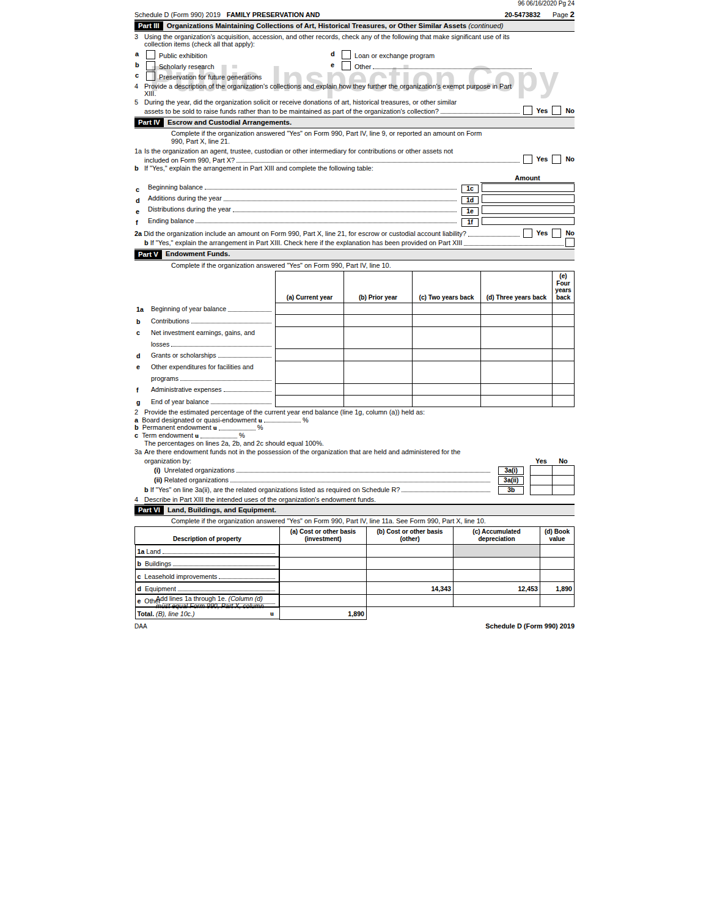96 06/16/2020 Pg 24
Public Inspection Copy
Schedule D (Form 990) 2019
FAMILY PRESERVATION AND
20-5473832
Page 2
Part III Organizations Maintaining Collections of Art, Historical Treasures, or Other Similar Assets (continued)
3
Using the organization's acquisition, accession, and other records, check any of the following that make significant use of its
collection items (check all that apply):
| a | Public exhibition | d | Loan or exchange program |
| b | Scholarly research | e | Other |
| c | Preservation for future generations |
4
Provide a description of the organization's collections and explain how they further the organization's exempt purpose in Part
XIII.
5
During the year, did the organization solicit or receive donations of art, historical treasures, or other similar
assets to be sold to raise funds rather than to be maintained as part of the organization's collection? Yes No
Part IV Escrow and Custodial Arrangements.
Complete if the organization answered "Yes" on Form 990, Part IV, line 9, or reported an amount on Form
990, Part X, line 21.
1a
Is the organization an agent, trustee, custodian or other intermediary for contributions or other assets not
included on Form 990, Part X? Yes No
b
If "Yes," explain the arrangement in Part XIII and complete the following table:
| | | | Amount |
| c | Beginning balance | 1c | |
| d | Additions during the year | 1d | |
| e | Distributions during the year | 1e | |
| f | Ending balance | 1f | |
2a Did the organization include an amount on Form 990, Part X, line 21, for escrow or custodial account liability? Yes No
b If "Yes," explain the arrangement in Part XIII. Check here if the explanation has been provided on Part XIII
Part V Endowment Funds.
Complete if the organization answered "Yes" on Form 990, Part IV, line 10.
| | | (a) Current year | (b) Prior year | (c) Two years back | (d) Three years back | (e) Four years back |
| 1a | Beginning of year balance | | | | | |
| b | Contributions | | | | | |
| c | Net investment earnings, gains, and | | | | | |
| | losses |
| d | Grants or scholarships | | | | | |
| e | Other expenditures for facilities and | | | | | |
| | programs |
| f | Administrative expenses | | | | | |
| g | End of year balance | | | | | |
2
Provide the estimated percentage of the current year end balance (line 1g, column (a)) held as:
a Board designated or quasi-endowment u %
b Permanent endowment u %
c Term endowment u %
The percentages on lines 2a, 2b, and 2c should equal 100%.
3a
Are there endowment funds not in the possession of the organization that are held and administered for the
| organization by: | | Yes | No |
| (i) Unrelated organizations | 3a(i) | | |
| (ii) Related organizations | 3a(ii) | | |
| b If "Yes" on line 3a(ii), are the related organizations listed as required on Schedule R? | 3b | | |
4
Describe in Part XIII the intended uses of the organization's endowment funds.
Part VI Land, Buildings, and Equipment.
Complete if the organization answered "Yes" on Form 990, Part IV, line 11a. See Form 990, Part X, line 10.
| Description of property | (a) Cost or other basis (investment) | (b) Cost or other basis (other) | (c) Accumulated depreciation | (d) Book value |
| --- | --- | --- | --- | --- |
| 1a Land | | | | |
| b Buildings | | | | |
| c Leasehold improvements | | | | |
| d Equipment | | 14,343 | 12,453 | 1,890 |
| e Other | | | | |
| Total. Add lines 1a through 1e. (Column (d) must equal Form 990, Part X, column (B), line 10c.) u | 1,890 |
DAA
Schedule D (Form 990) 2019